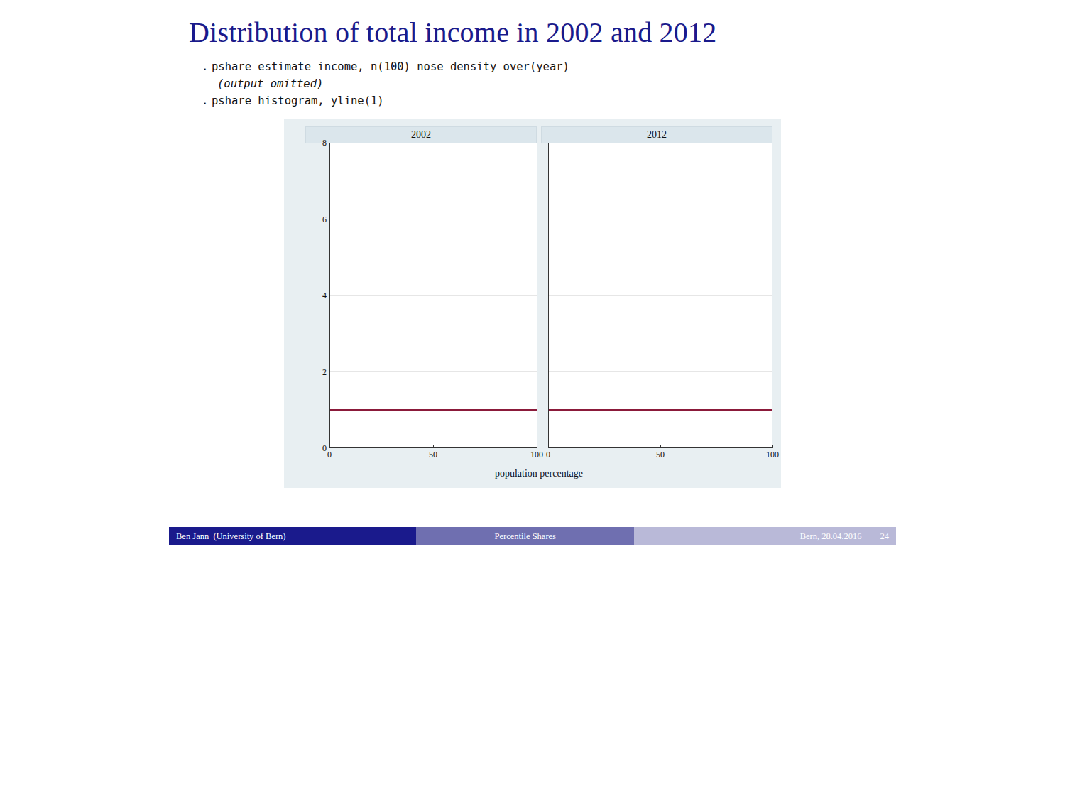Distribution of total income in 2002 and 2012
. pshare estimate income, n(100) nose density over(year)
(output omitted)
. pshare histogram, yline(1)
outcome share (density)
2002
8 6 4 2 0
0 50 100
2012
0 50 100
population percentage
Ben Jann (University of Bern)
Percentile Shares
Bern, 28.04.201624